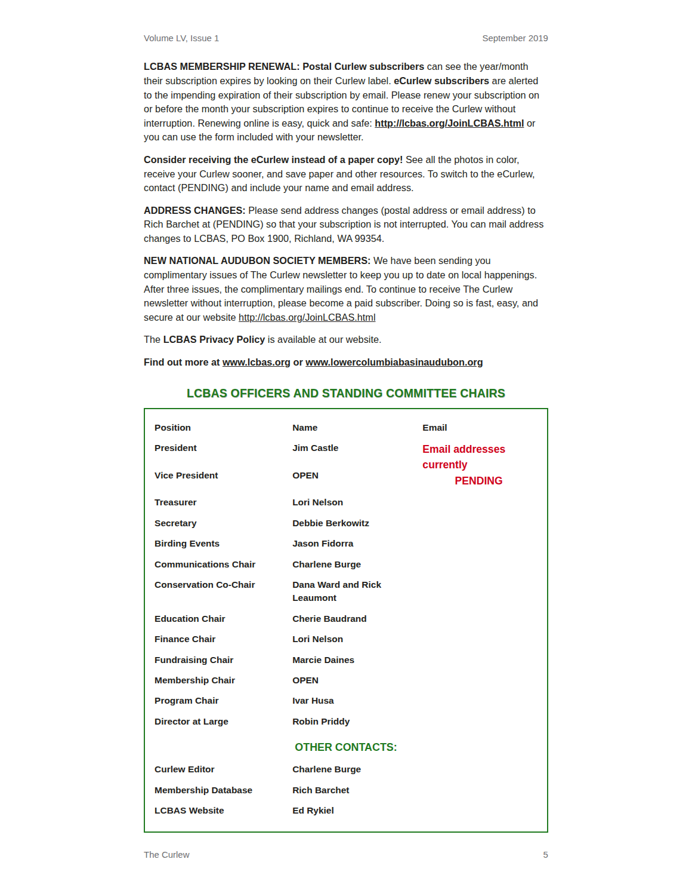Volume LV, Issue 1
September 2019
LCBAS MEMBERSHIP RENEWAL: Postal Curlew subscribers can see the year/month their subscription expires by looking on their Curlew label. eCurlew subscribers are alerted to the impending expiration of their subscription by email. Please renew your subscription on or before the month your subscription expires to continue to receive the Curlew without interruption. Renewing online is easy, quick and safe: http://lcbas.org/JoinLCBAS.html or you can use the form included with your newsletter.
Consider receiving the eCurlew instead of a paper copy! See all the photos in color, receive your Curlew sooner, and save paper and other resources. To switch to the eCurlew, contact (PENDING) and include your name and email address.
ADDRESS CHANGES: Please send address changes (postal address or email address) to Rich Barchet at (PENDING) so that your subscription is not interrupted. You can mail address changes to LCBAS, PO Box 1900, Richland, WA 99354.
NEW NATIONAL AUDUBON SOCIETY MEMBERS: We have been sending you complimentary issues of The Curlew newsletter to keep you up to date on local happenings. After three issues, the complimentary mailings end. To continue to receive The Curlew newsletter without interruption, please become a paid subscriber. Doing so is fast, easy, and secure at our website http://lcbas.org/JoinLCBAS.html
The LCBAS Privacy Policy is available at our website.
Find out more at www.lcbas.org or www.lowercolumbiabasinaudubon.org
LCBAS OFFICERS AND STANDING COMMITTEE CHAIRS
| Position | Name | Email |
| President | Jim Castle | Email addresses currently PENDING |
| Vice President | OPEN |
| Treasurer | Lori Nelson | |
| Secretary | Debbie Berkowitz | |
| Birding Events | Jason Fidorra | |
| Communications Chair | Charlene Burge | |
| Conservation Co-Chair | Dana Ward and Rick Leaumont | |
| Education Chair | Cherie Baudrand | |
| Finance Chair | Lori Nelson | |
| Fundraising Chair | Marcie Daines | |
| Membership Chair | OPEN | |
| Program Chair | Ivar Husa | |
| Director at Large | Robin Priddy | |
OTHER CONTACTS:
| Curlew Editor | Charlene Burge | |
| Membership Database | Rich Barchet | |
| LCBAS Website | Ed Rykiel | |
The Curlew
5